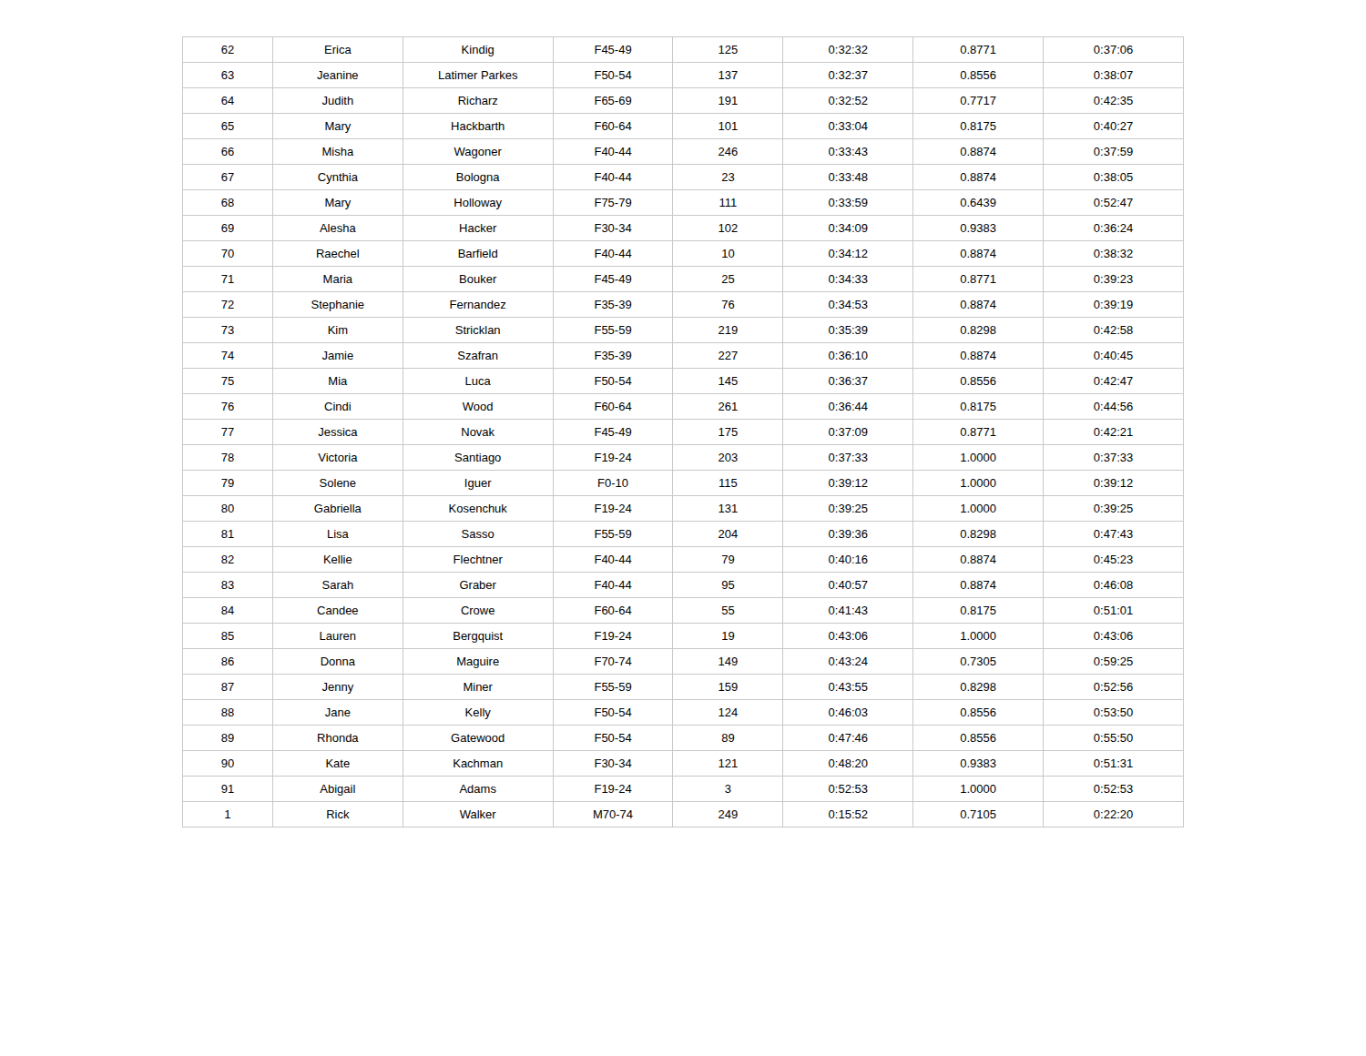| 62 | Erica | Kindig | F45-49 | 125 | 0:32:32 | 0.8771 | 0:37:06 |
| 63 | Jeanine | Latimer Parkes | F50-54 | 137 | 0:32:37 | 0.8556 | 0:38:07 |
| 64 | Judith | Richarz | F65-69 | 191 | 0:32:52 | 0.7717 | 0:42:35 |
| 65 | Mary | Hackbarth | F60-64 | 101 | 0:33:04 | 0.8175 | 0:40:27 |
| 66 | Misha | Wagoner | F40-44 | 246 | 0:33:43 | 0.8874 | 0:37:59 |
| 67 | Cynthia | Bologna | F40-44 | 23 | 0:33:48 | 0.8874 | 0:38:05 |
| 68 | Mary | Holloway | F75-79 | 111 | 0:33:59 | 0.6439 | 0:52:47 |
| 69 | Alesha | Hacker | F30-34 | 102 | 0:34:09 | 0.9383 | 0:36:24 |
| 70 | Raechel | Barfield | F40-44 | 10 | 0:34:12 | 0.8874 | 0:38:32 |
| 71 | Maria | Bouker | F45-49 | 25 | 0:34:33 | 0.8771 | 0:39:23 |
| 72 | Stephanie | Fernandez | F35-39 | 76 | 0:34:53 | 0.8874 | 0:39:19 |
| 73 | Kim | Stricklan | F55-59 | 219 | 0:35:39 | 0.8298 | 0:42:58 |
| 74 | Jamie | Szafran | F35-39 | 227 | 0:36:10 | 0.8874 | 0:40:45 |
| 75 | Mia | Luca | F50-54 | 145 | 0:36:37 | 0.8556 | 0:42:47 |
| 76 | Cindi | Wood | F60-64 | 261 | 0:36:44 | 0.8175 | 0:44:56 |
| 77 | Jessica | Novak | F45-49 | 175 | 0:37:09 | 0.8771 | 0:42:21 |
| 78 | Victoria | Santiago | F19-24 | 203 | 0:37:33 | 1.0000 | 0:37:33 |
| 79 | Solene | Iguer | F0-10 | 115 | 0:39:12 | 1.0000 | 0:39:12 |
| 80 | Gabriella | Kosenchuk | F19-24 | 131 | 0:39:25 | 1.0000 | 0:39:25 |
| 81 | Lisa | Sasso | F55-59 | 204 | 0:39:36 | 0.8298 | 0:47:43 |
| 82 | Kellie | Flechtner | F40-44 | 79 | 0:40:16 | 0.8874 | 0:45:23 |
| 83 | Sarah | Graber | F40-44 | 95 | 0:40:57 | 0.8874 | 0:46:08 |
| 84 | Candee | Crowe | F60-64 | 55 | 0:41:43 | 0.8175 | 0:51:01 |
| 85 | Lauren | Bergquist | F19-24 | 19 | 0:43:06 | 1.0000 | 0:43:06 |
| 86 | Donna | Maguire | F70-74 | 149 | 0:43:24 | 0.7305 | 0:59:25 |
| 87 | Jenny | Miner | F55-59 | 159 | 0:43:55 | 0.8298 | 0:52:56 |
| 88 | Jane | Kelly | F50-54 | 124 | 0:46:03 | 0.8556 | 0:53:50 |
| 89 | Rhonda | Gatewood | F50-54 | 89 | 0:47:46 | 0.8556 | 0:55:50 |
| 90 | Kate | Kachman | F30-34 | 121 | 0:48:20 | 0.9383 | 0:51:31 |
| 91 | Abigail | Adams | F19-24 | 3 | 0:52:53 | 1.0000 | 0:52:53 |
| 1 | Rick | Walker | M70-74 | 249 | 0:15:52 | 0.7105 | 0:22:20 |